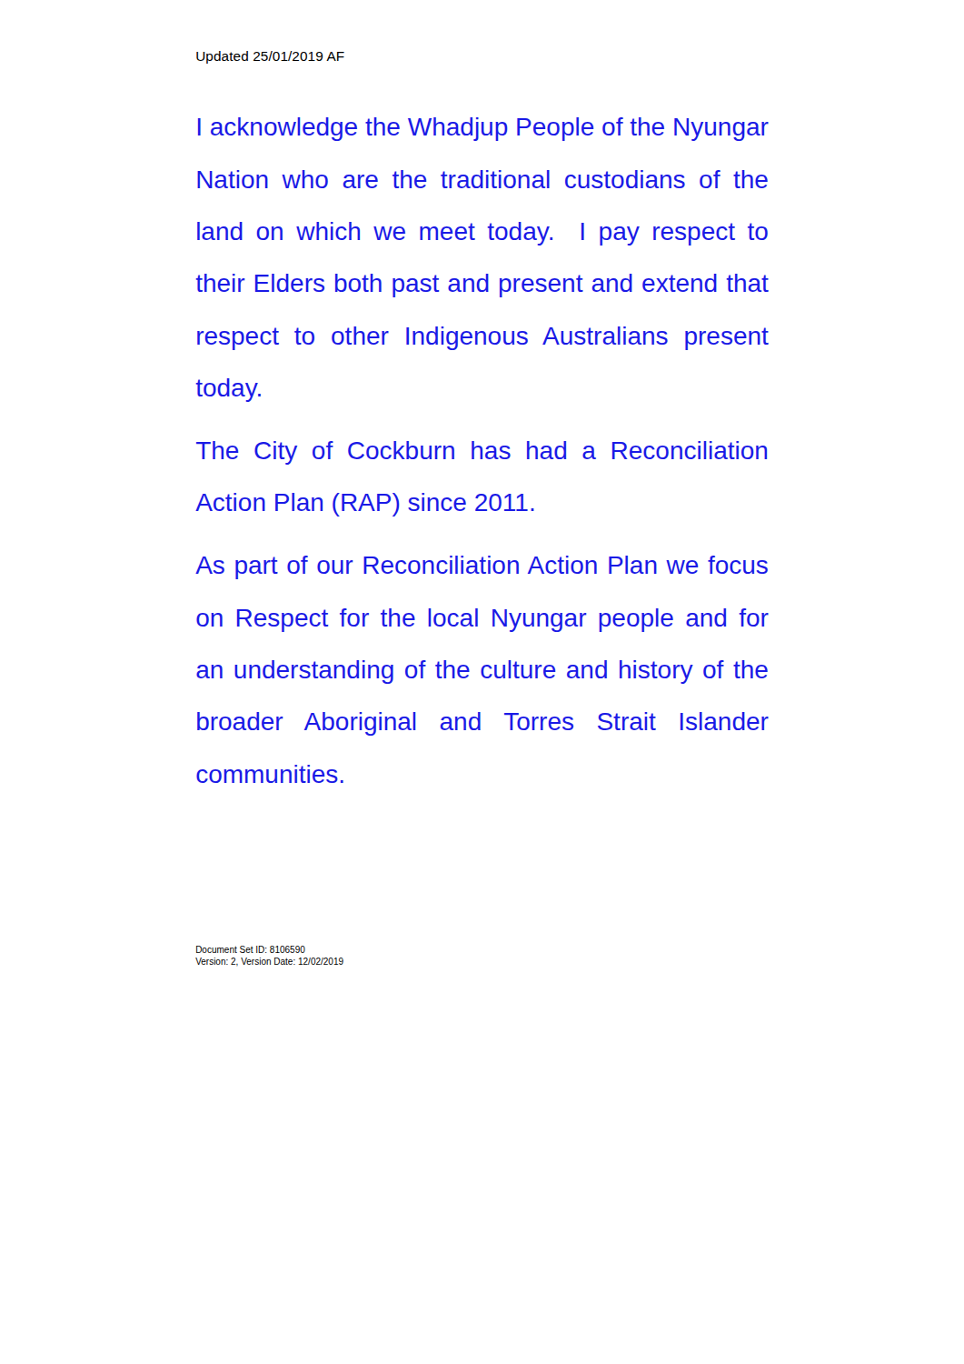Updated 25/01/2019 AF
I acknowledge the Whadjup People of the Nyungar Nation who are the traditional custodians of the land on which we meet today. I pay respect to their Elders both past and present and extend that respect to other Indigenous Australians present today.
The City of Cockburn has had a Reconciliation Action Plan (RAP) since 2011.
As part of our Reconciliation Action Plan we focus on Respect for the local Nyungar people and for an understanding of the culture and history of the broader Aboriginal and Torres Strait Islander communities.
Document Set ID: 8106590
Version: 2, Version Date: 12/02/2019